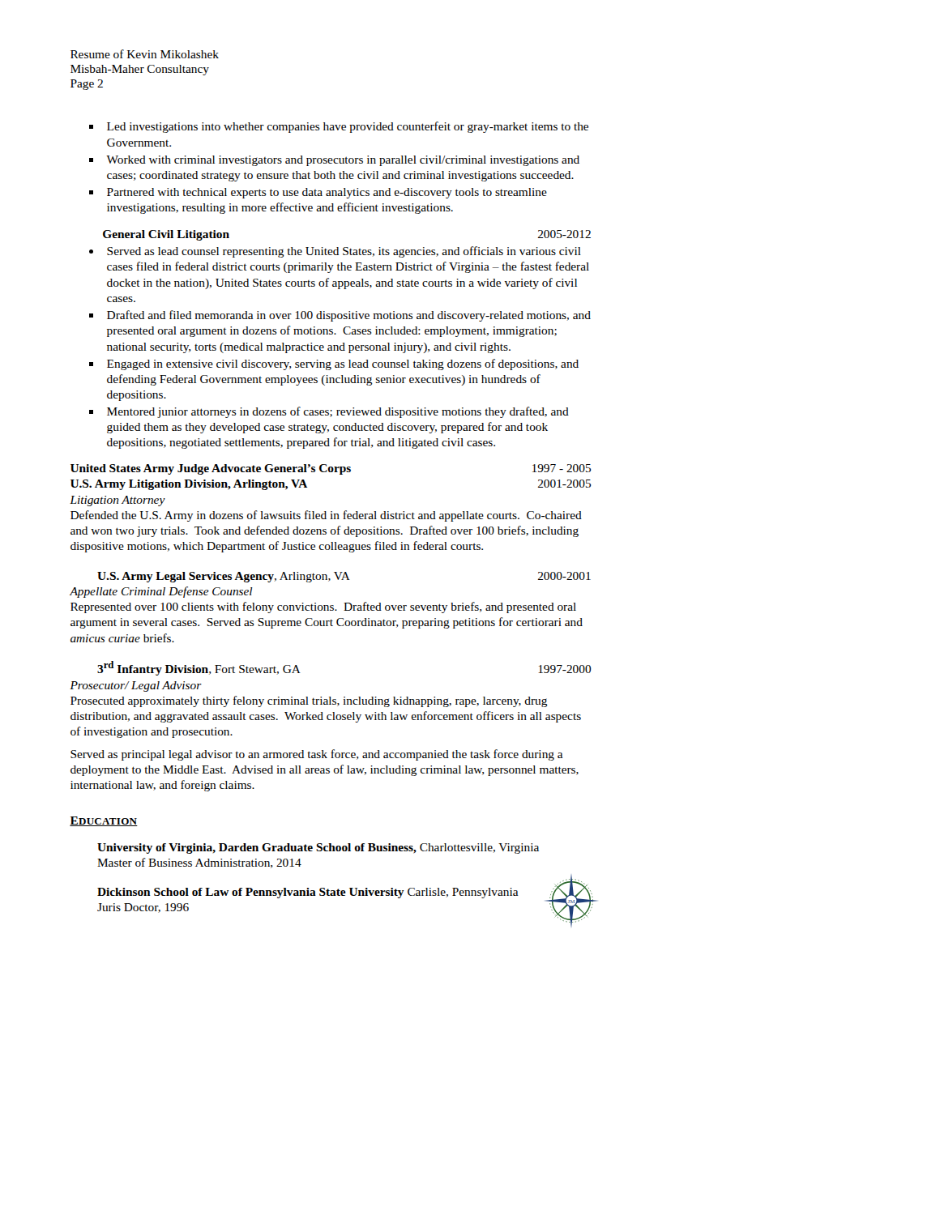Resume of Kevin Mikolashek
Misbah-Maher Consultancy
Page 2
Led investigations into whether companies have provided counterfeit or gray-market items to the Government.
Worked with criminal investigators and prosecutors in parallel civil/criminal investigations and cases; coordinated strategy to ensure that both the civil and criminal investigations succeeded.
Partnered with technical experts to use data analytics and e-discovery tools to streamline investigations, resulting in more effective and efficient investigations.
General Civil Litigation 2005-2012
Served as lead counsel representing the United States, its agencies, and officials in various civil cases filed in federal district courts (primarily the Eastern District of Virginia – the fastest federal docket in the nation), United States courts of appeals, and state courts in a wide variety of civil cases.
Drafted and filed memoranda in over 100 dispositive motions and discovery-related motions, and presented oral argument in dozens of motions. Cases included: employment, immigration; national security, torts (medical malpractice and personal injury), and civil rights.
Engaged in extensive civil discovery, serving as lead counsel taking dozens of depositions, and defending Federal Government employees (including senior executives) in hundreds of depositions.
Mentored junior attorneys in dozens of cases; reviewed dispositive motions they drafted, and guided them as they developed case strategy, conducted discovery, prepared for and took depositions, negotiated settlements, prepared for trial, and litigated civil cases.
United States Army Judge Advocate General’s Corps 1997 - 2005
U.S. Army Litigation Division, Arlington, VA 2001-2005
Litigation Attorney
Defended the U.S. Army in dozens of lawsuits filed in federal district and appellate courts. Co-chaired and won two jury trials. Took and defended dozens of depositions. Drafted over 100 briefs, including dispositive motions, which Department of Justice colleagues filed in federal courts.
U.S. Army Legal Services Agency, Arlington, VA 2000-2001
Appellate Criminal Defense Counsel
Represented over 100 clients with felony convictions. Drafted over seventy briefs, and presented oral argument in several cases. Served as Supreme Court Coordinator, preparing petitions for certiorari and amicus curiae briefs.
3rd Infantry Division, Fort Stewart, GA 1997-2000
Prosecutor/ Legal Advisor
Prosecuted approximately thirty felony criminal trials, including kidnapping, rape, larceny, drug distribution, and aggravated assault cases. Worked closely with law enforcement officers in all aspects of investigation and prosecution.
Served as principal legal advisor to an armored task force, and accompanied the task force during a deployment to the Middle East. Advised in all areas of law, including criminal law, personnel matters, international law, and foreign claims.
EDUCATION
University of Virginia, Darden Graduate School of Business, Charlottesville, Virginia
Master of Business Administration, 2014
Dickinson School of Law of Pennsylvania State University Carlisle, Pennsylvania
Juris Doctor, 1996
JM